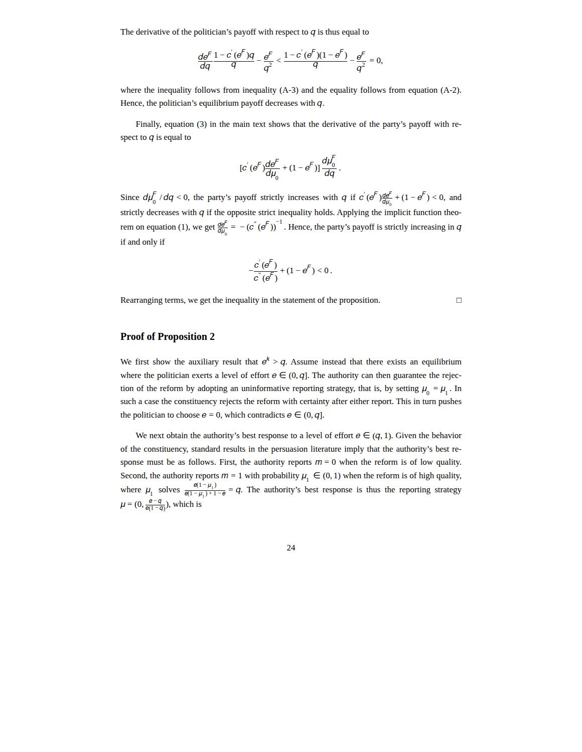The derivative of the politician’s payoff with respect to q is thus equal to
deF dq 1−c′(eF)q q − eF q2 < 1−c′(eF)(1−eF) q − eF q2 = 0 ,
where the inequality follows from inequality (A-3) and the equality follows from equation (A-2). Hence, the politician’s equilibrium payoff decreases with q.
Finally, equation (3) in the main text shows that the derivative of the party’s payoff with respect to q is equal to
[ c′(eF) deF dμ0 + (1−eF) ] dμ0F dq .
Since dμ0F/dq<0, the party’s payoff strictly increases with q if c′(eF)deFdμ0+(1−eF)<0, and strictly decreases with q if the opposite strict inequality holds. Applying the implicit function theorem on equation (1), we get deFdμ0=−(c″(eF))−1. Hence, the party’s payoff is strictly increasing in q if and only if
− c′(eF) c″(eF) + (1−eF) < 0 .
Rearranging terms, we get the inequality in the statement of the proposition. □
Proof of Proposition 2
We first show the auxiliary result that ek>q. Assume instead that there exists an equilibrium where the politician exerts a level of effort e∈(0,q]. The authority can then guarantee the rejection of the reform by adopting an uninformative reporting strategy, that is, by setting μ0=μ1. In such a case the constituency rejects the reform with certainty after either report. This in turn pushes the politician to choose e=0, which contradicts e∈(0,q].
We next obtain the authority’s best response to a level of effort e∈(q,1). Given the behavior of the constituency, standard results in the persuasion literature imply that the authority’s best response must be as follows. First, the authority reports m=0 when the reform is of low quality. Second, the authority reports m=1 with probability μ1∈(0,1) when the reform is of high quality, where μ1 solves e(1−μ1)e(1−μ1)+1−e=q. The authority’s best response is thus the reporting strategy μ=(0,e−qe(1−q)), which is
24